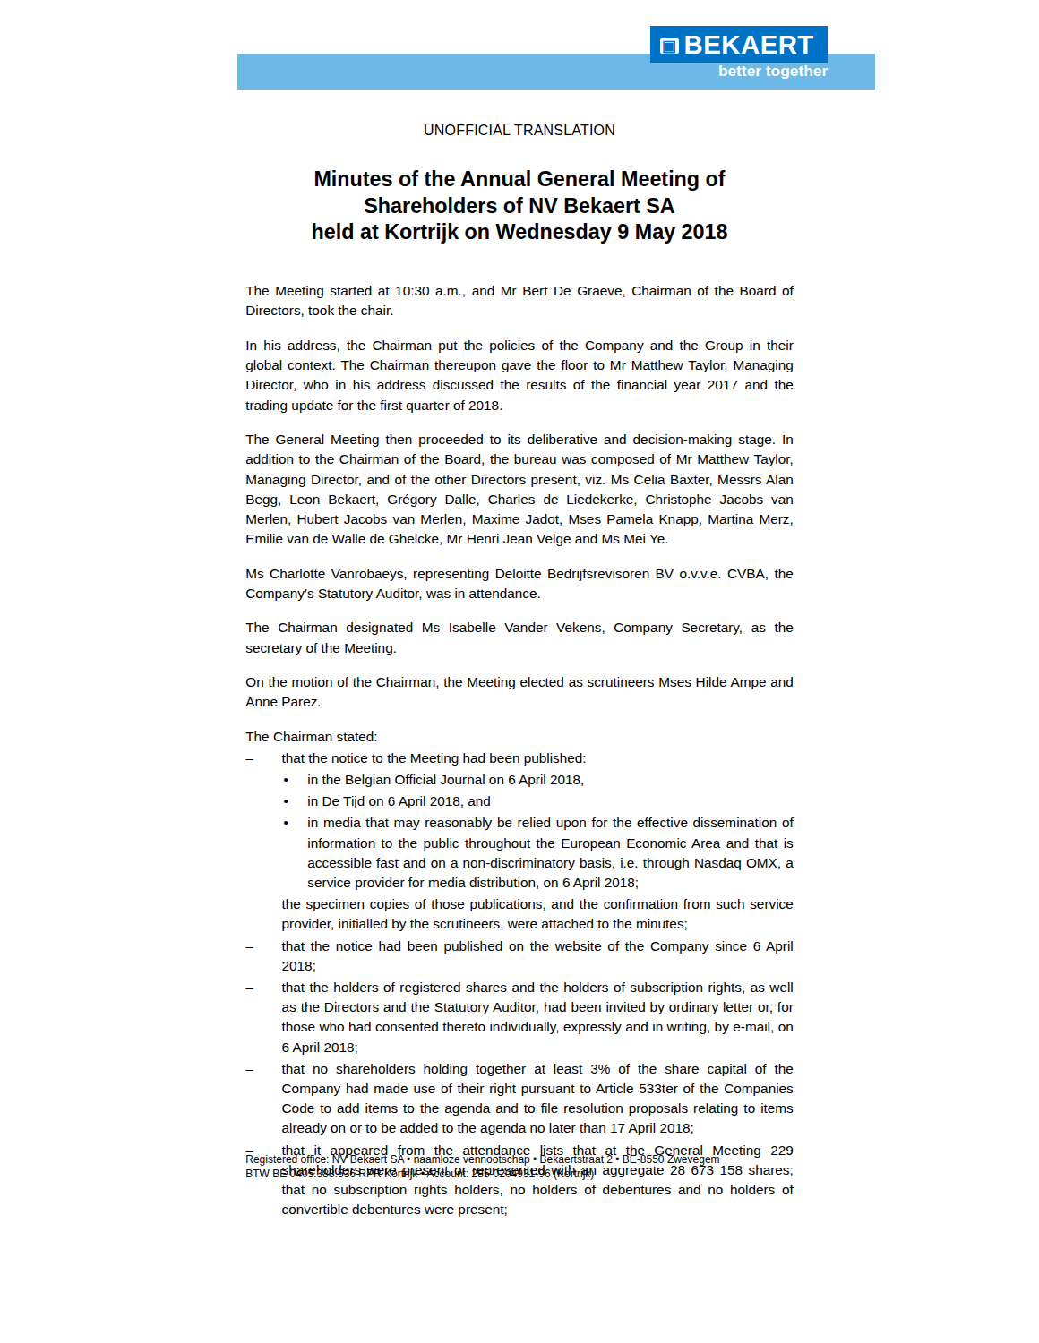▣BEKAERT
better together
UNOFFICIAL TRANSLATION
Minutes of the Annual General Meeting of
Shareholders of NV Bekaert SA
held at Kortrijk on Wednesday 9 May 2018
The Meeting started at 10:30 a.m., and Mr Bert De Graeve, Chairman of the Board of Directors, took the chair.
In his address, the Chairman put the policies of the Company and the Group in their global context. The Chairman thereupon gave the floor to Mr Matthew Taylor, Managing Director, who in his address discussed the results of the financial year 2017 and the trading update for the first quarter of 2018.
The General Meeting then proceeded to its deliberative and decision-making stage. In addition to the Chairman of the Board, the bureau was composed of Mr Matthew Taylor, Managing Director, and of the other Directors present, viz. Ms Celia Baxter, Messrs Alan Begg, Leon Bekaert, Grégory Dalle, Charles de Liedekerke, Christophe Jacobs van Merlen, Hubert Jacobs van Merlen, Maxime Jadot, Mses Pamela Knapp, Martina Merz, Emilie van de Walle de Ghelcke, Mr Henri Jean Velge and Ms Mei Ye.
Ms Charlotte Vanrobaeys, representing Deloitte Bedrijfsrevisoren BV o.v.v.e. CVBA, the Company’s Statutory Auditor, was in attendance.
The Chairman designated Ms Isabelle Vander Vekens, Company Secretary, as the secretary of the Meeting.
On the motion of the Chairman, the Meeting elected as scrutineers Mses Hilde Ampe and Anne Parez.
The Chairman stated:
–that the notice to the Meeting had been published:
•in the Belgian Official Journal on 6 April 2018,
•in De Tijd on 6 April 2018, and
•in media that may reasonably be relied upon for the effective dissemination of information to the public throughout the European Economic Area and that is accessible fast and on a non-discriminatory basis, i.e. through Nasdaq OMX, a service provider for media distribution, on 6 April 2018;
the specimen copies of those publications, and the confirmation from such service provider, initialled by the scrutineers, were attached to the minutes;
–that the notice had been published on the website of the Company since 6 April 2018;
–that the holders of registered shares and the holders of subscription rights, as well as the Directors and the Statutory Auditor, had been invited by ordinary letter or, for those who had consented thereto individually, expressly and in writing, by e-mail, on 6 April 2018;
–that no shareholders holding together at least 3% of the share capital of the Company had made use of their right pursuant to Article 533ter of the Companies Code to add items to the agenda and to file resolution proposals relating to items already on or to be added to the agenda no later than 17 April 2018;
–that it appeared from the attendance lists that at the General Meeting 229 shareholders were present or represented with an aggregate 28 673 158 shares; that no subscription rights holders, no holders of debentures and no holders of convertible debentures were present;
Registered office: NV Bekaert SA • naamloze vennootschap • Bekaertstraat 2 • BE-8550 Zwevegem
BTW BE 0405.388.536 RPR Kortrijk • Account: 285-0204931-96 (Kortrijk)